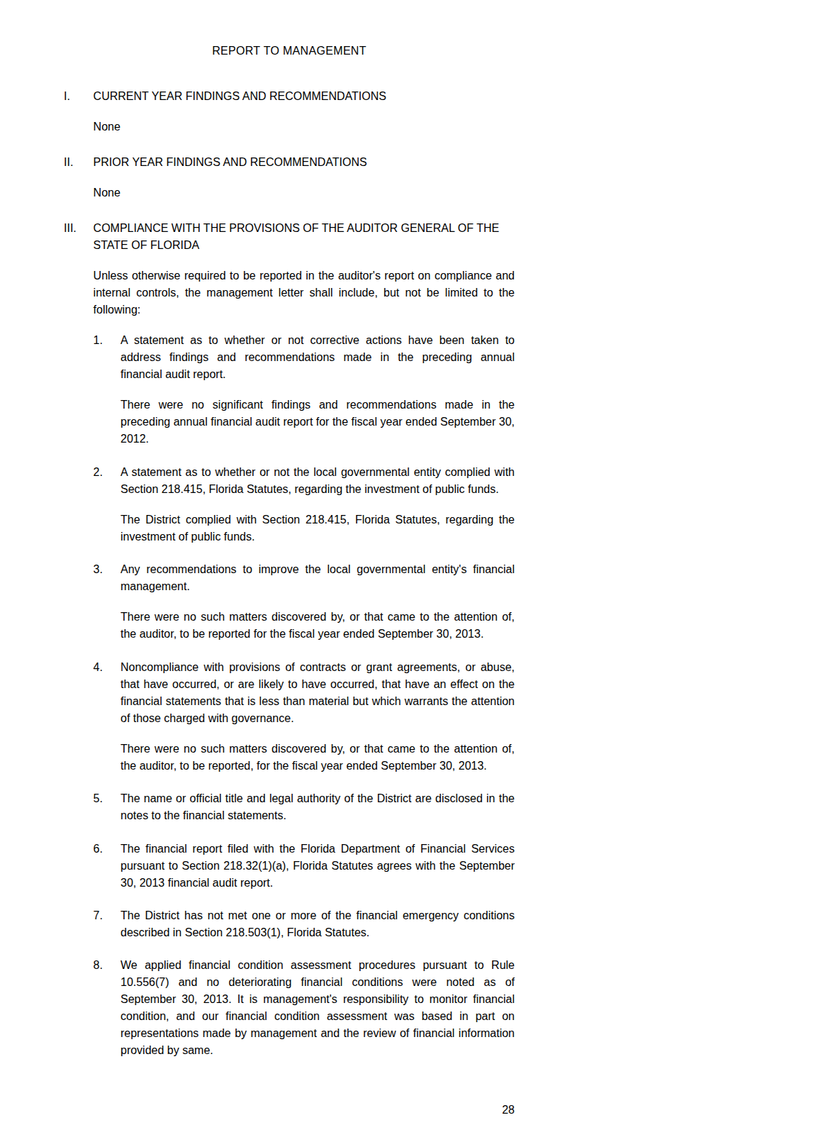REPORT TO MANAGEMENT
CURRENT YEAR FINDINGS AND RECOMMENDATIONS
None
PRIOR YEAR FINDINGS AND RECOMMENDATIONS
None
COMPLIANCE WITH THE PROVISIONS OF THE AUDITOR GENERAL OF THE STATE OF FLORIDA
Unless otherwise required to be reported in the auditor's report on compliance and internal controls, the management letter shall include, but not be limited to the following:
A statement as to whether or not corrective actions have been taken to address findings and recommendations made in the preceding annual financial audit report.
There were no significant findings and recommendations made in the preceding annual financial audit report for the fiscal year ended September 30, 2012.
A statement as to whether or not the local governmental entity complied with Section 218.415, Florida Statutes, regarding the investment of public funds.
The District complied with Section 218.415, Florida Statutes, regarding the investment of public funds.
Any recommendations to improve the local governmental entity's financial management.
There were no such matters discovered by, or that came to the attention of, the auditor, to be reported for the fiscal year ended September 30, 2013.
Noncompliance with provisions of contracts or grant agreements, or abuse, that have occurred, or are likely to have occurred, that have an effect on the financial statements that is less than material but which warrants the attention of those charged with governance.
There were no such matters discovered by, or that came to the attention of, the auditor, to be reported, for the fiscal year ended September 30, 2013.
The name or official title and legal authority of the District are disclosed in the notes to the financial statements.
The financial report filed with the Florida Department of Financial Services pursuant to Section 218.32(1)(a), Florida Statutes agrees with the September 30, 2013 financial audit report.
The District has not met one or more of the financial emergency conditions described in Section 218.503(1), Florida Statutes.
We applied financial condition assessment procedures pursuant to Rule 10.556(7) and no deteriorating financial conditions were noted as of September 30, 2013. It is management's responsibility to monitor financial condition, and our financial condition assessment was based in part on representations made by management and the review of financial information provided by same.
28